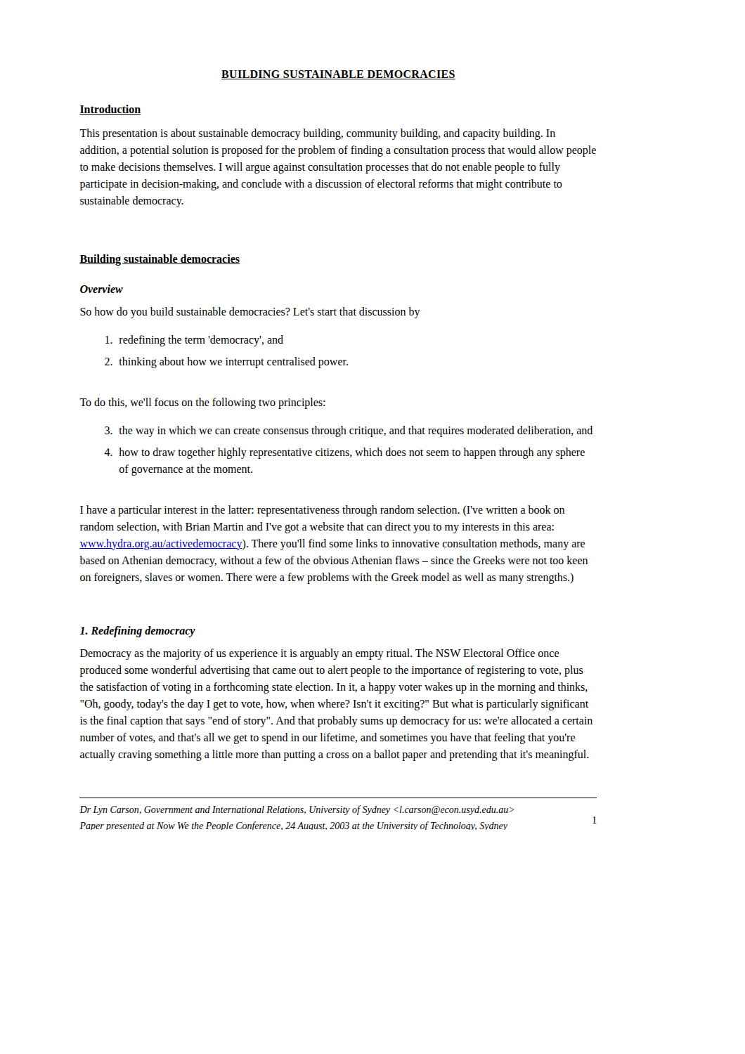BUILDING SUSTAINABLE DEMOCRACIES
Introduction
This presentation is about sustainable democracy building, community building, and capacity building. In addition, a potential solution is proposed for the problem of finding a consultation process that would allow people to make decisions themselves. I will argue against consultation processes that do not enable people to fully participate in decision-making, and conclude with a discussion of electoral reforms that might contribute to sustainable democracy.
Building sustainable democracies
Overview
So how do you build sustainable democracies? Let's start that discussion by
redefining the term 'democracy', and
thinking about how we interrupt centralised power.
To do this, we'll focus on the following two principles:
the way in which we can create consensus through critique, and that requires moderated deliberation, and
how to draw together highly representative citizens, which does not seem to happen through any sphere of governance at the moment.
I have a particular interest in the latter: representativeness through random selection. (I've written a book on random selection, with Brian Martin and I've got a website that can direct you to my interests in this area: www.hydra.org.au/activedemocracy). There you'll find some links to innovative consultation methods, many are based on Athenian democracy, without a few of the obvious Athenian flaws – since the Greeks were not too keen on foreigners, slaves or women. There were a few problems with the Greek model as well as many strengths.)
1. Redefining democracy
Democracy as the majority of us experience it is arguably an empty ritual. The NSW Electoral Office once produced some wonderful advertising that came out to alert people to the importance of registering to vote, plus the satisfaction of voting in a forthcoming state election. In it, a happy voter wakes up in the morning and thinks, "Oh, goody, today's the day I get to vote, how, when where? Isn't it exciting?" But what is particularly significant is the final caption that says "end of story". And that probably sums up democracy for us: we're allocated a certain number of votes, and that's all we get to spend in our lifetime, and sometimes you have that feeling that you're actually craving something a little more than putting a cross on a ballot paper and pretending that it's meaningful.
Dr Lyn Carson, Government and International Relations, University of Sydney <l.carson@econ.usyd.edu.au>
Paper presented at Now We the People Conference, 24 August, 2003 at the University of Technology, Sydney
1